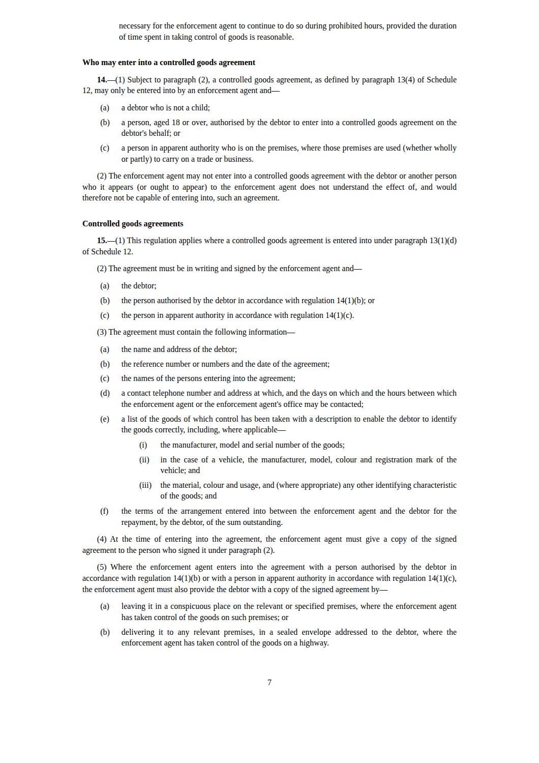necessary for the enforcement agent to continue to do so during prohibited hours, provided the duration of time spent in taking control of goods is reasonable.
Who may enter into a controlled goods agreement
14.—(1) Subject to paragraph (2), a controlled goods agreement, as defined by paragraph 13(4) of Schedule 12, may only be entered into by an enforcement agent and—
(a) a debtor who is not a child;
(b) a person, aged 18 or over, authorised by the debtor to enter into a controlled goods agreement on the debtor's behalf; or
(c) a person in apparent authority who is on the premises, where those premises are used (whether wholly or partly) to carry on a trade or business.
(2) The enforcement agent may not enter into a controlled goods agreement with the debtor or another person who it appears (or ought to appear) to the enforcement agent does not understand the effect of, and would therefore not be capable of entering into, such an agreement.
Controlled goods agreements
15.—(1) This regulation applies where a controlled goods agreement is entered into under paragraph 13(1)(d) of Schedule 12.
(2) The agreement must be in writing and signed by the enforcement agent and—
(a) the debtor;
(b) the person authorised by the debtor in accordance with regulation 14(1)(b); or
(c) the person in apparent authority in accordance with regulation 14(1)(c).
(3) The agreement must contain the following information—
(a) the name and address of the debtor;
(b) the reference number or numbers and the date of the agreement;
(c) the names of the persons entering into the agreement;
(d) a contact telephone number and address at which, and the days on which and the hours between which the enforcement agent or the enforcement agent's office may be contacted;
(e) a list of the goods of which control has been taken with a description to enable the debtor to identify the goods correctly, including, where applicable—
(i) the manufacturer, model and serial number of the goods;
(ii) in the case of a vehicle, the manufacturer, model, colour and registration mark of the vehicle; and
(iii) the material, colour and usage, and (where appropriate) any other identifying characteristic of the goods; and
(f) the terms of the arrangement entered into between the enforcement agent and the debtor for the repayment, by the debtor, of the sum outstanding.
(4) At the time of entering into the agreement, the enforcement agent must give a copy of the signed agreement to the person who signed it under paragraph (2).
(5) Where the enforcement agent enters into the agreement with a person authorised by the debtor in accordance with regulation 14(1)(b) or with a person in apparent authority in accordance with regulation 14(1)(c), the enforcement agent must also provide the debtor with a copy of the signed agreement by—
(a) leaving it in a conspicuous place on the relevant or specified premises, where the enforcement agent has taken control of the goods on such premises; or
(b) delivering it to any relevant premises, in a sealed envelope addressed to the debtor, where the enforcement agent has taken control of the goods on a highway.
7